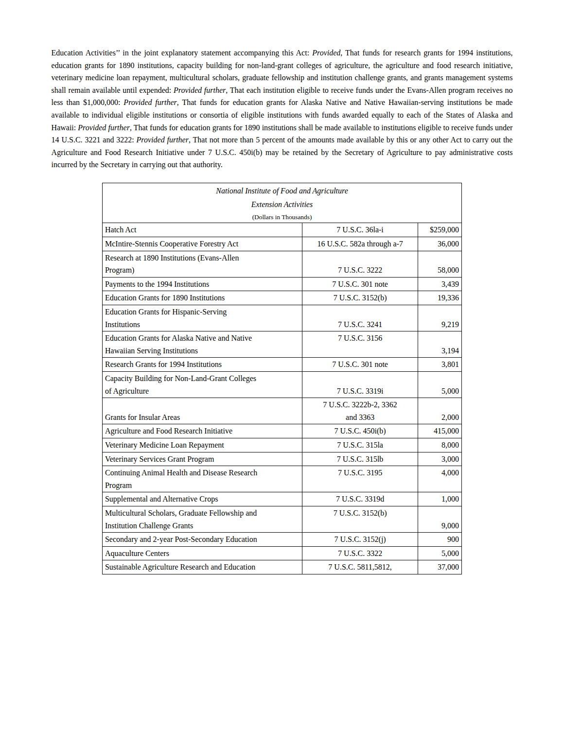Education Activities’’ in the joint explanatory statement accompanying this Act: Provided, That funds for research grants for 1994 institutions, education grants for 1890 institutions, capacity building for non-land-grant colleges of agriculture, the agriculture and food research initiative, veterinary medicine loan repayment, multicultural scholars, graduate fellowship and institution challenge grants, and grants management systems shall remain available until expended: Provided further, That each institution eligible to receive funds under the Evans-Allen program receives no less than $1,000,000: Provided further, That funds for education grants for Alaska Native and Native Hawaiian-serving institutions be made available to individual eligible institutions or consortia of eligible institutions with funds awarded equally to each of the States of Alaska and Hawaii: Provided further, That funds for education grants for 1890 institutions shall be made available to institutions eligible to receive funds under 14 U.S.C. 3221 and 3222: Provided further, That not more than 5 percent of the amounts made available by this or any other Act to carry out the Agriculture and Food Research Initiative under 7 U.S.C. 450i(b) may be retained by the Secretary of Agriculture to pay administrative costs incurred by the Secretary in carrying out that authority.
| National Institute of Food and Agriculture |
| Extension Activities |
| (Dollars in Thousands) |
| Hatch Act | 7 U.S.C. 36la-i | $259,000 |
| McIntire-Stennis Cooperative Forestry Act | 16 U.S.C. 582a through a-7 | 36,000 |
| Research at 1890 Institutions (Evans-Allen Program) | 7 U.S.C. 3222 | 58,000 |
| Payments to the 1994 Institutions | 7 U.S.C. 301 note | 3,439 |
| Education Grants for 1890 Institutions | 7 U.S.C. 3152(b) | 19,336 |
| Education Grants for Hispanic-Serving Institutions | 7 U.S.C. 3241 | 9,219 |
| Education Grants for Alaska Native and Native Hawaiian Serving Institutions | 7 U.S.C. 3156 | 3,194 |
| Research Grants for 1994 Institutions | 7 U.S.C. 301 note | 3,801 |
| Capacity Building for Non-Land-Grant Colleges of Agriculture | 7 U.S.C. 3319i | 5,000 |
| Grants for Insular Areas | 7 U.S.C. 3222b-2, 3362 and 3363 | 2,000 |
| Agriculture and Food Research Initiative | 7 U.S.C. 450i(b) | 415,000 |
| Veterinary Medicine Loan Repayment | 7 U.S.C. 315la | 8,000 |
| Veterinary Services Grant Program | 7 U.S.C. 315lb | 3,000 |
| Continuing Animal Health and Disease Research Program | 7 U.S.C. 3195 | 4,000 |
| Supplemental and Alternative Crops | 7 U.S.C. 3319d | 1,000 |
| Multicultural Scholars, Graduate Fellowship and Institution Challenge Grants | 7 U.S.C. 3152(b) | 9,000 |
| Secondary and 2-year Post-Secondary Education | 7 U.S.C. 3152(j) | 900 |
| Aquaculture Centers | 7 U.S.C. 3322 | 5,000 |
| Sustainable Agriculture Research and Education | 7 U.S.C. 5811,5812, | 37,000 |